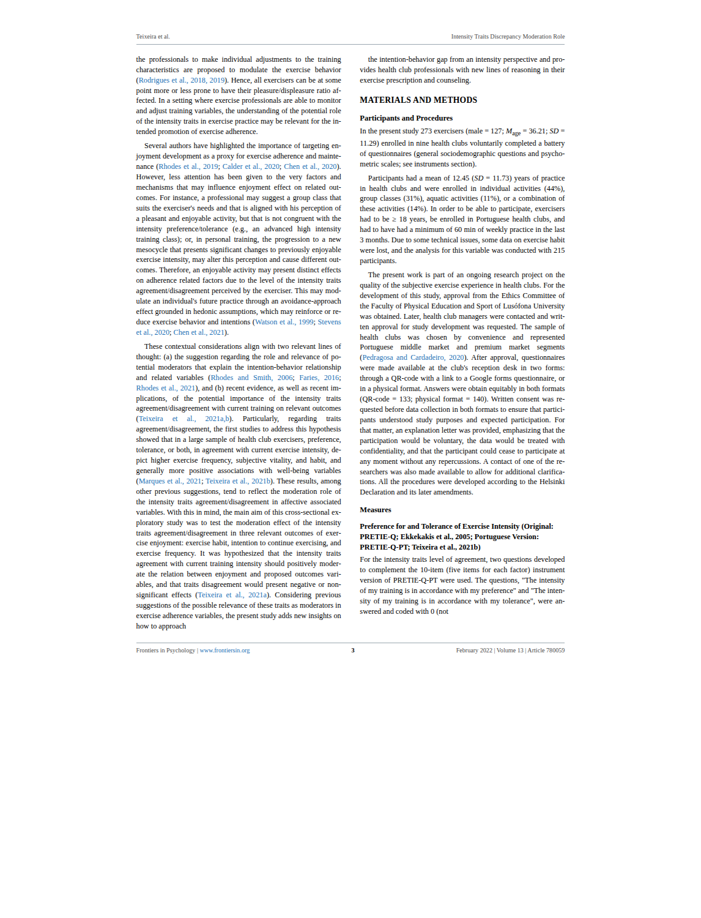Teixeira et al. Intensity Traits Discrepancy Moderation Role
the professionals to make individual adjustments to the training characteristics are proposed to modulate the exercise behavior (Rodrigues et al., 2018, 2019). Hence, all exercisers can be at some point more or less prone to have their pleasure/displeasure ratio affected. In a setting where exercise professionals are able to monitor and adjust training variables, the understanding of the potential role of the intensity traits in exercise practice may be relevant for the intended promotion of exercise adherence.
Several authors have highlighted the importance of targeting enjoyment development as a proxy for exercise adherence and maintenance (Rhodes et al., 2019; Calder et al., 2020; Chen et al., 2020). However, less attention has been given to the very factors and mechanisms that may influence enjoyment effect on related outcomes. For instance, a professional may suggest a group class that suits the exerciser's needs and that is aligned with his perception of a pleasant and enjoyable activity, but that is not congruent with the intensity preference/tolerance (e.g., an advanced high intensity training class); or, in personal training, the progression to a new mesocycle that presents significant changes to previously enjoyable exercise intensity, may alter this perception and cause different outcomes. Therefore, an enjoyable activity may present distinct effects on adherence related factors due to the level of the intensity traits agreement/disagreement perceived by the exerciser. This may modulate an individual's future practice through an avoidance-approach effect grounded in hedonic assumptions, which may reinforce or reduce exercise behavior and intentions (Watson et al., 1999; Stevens et al., 2020; Chen et al., 2021).
These contextual considerations align with two relevant lines of thought: (a) the suggestion regarding the role and relevance of potential moderators that explain the intention-behavior relationship and related variables (Rhodes and Smith, 2006; Faries, 2016; Rhodes et al., 2021), and (b) recent evidence, as well as recent implications, of the potential importance of the intensity traits agreement/disagreement with current training on relevant outcomes (Teixeira et al., 2021a,b). Particularly, regarding traits agreement/disagreement, the first studies to address this hypothesis showed that in a large sample of health club exercisers, preference, tolerance, or both, in agreement with current exercise intensity, depict higher exercise frequency, subjective vitality, and habit, and generally more positive associations with well-being variables (Marques et al., 2021; Teixeira et al., 2021b). These results, among other previous suggestions, tend to reflect the moderation role of the intensity traits agreement/disagreement in affective associated variables. With this in mind, the main aim of this cross-sectional exploratory study was to test the moderation effect of the intensity traits agreement/disagreement in three relevant outcomes of exercise enjoyment: exercise habit, intention to continue exercising, and exercise frequency. It was hypothesized that the intensity traits agreement with current training intensity should positively moderate the relation between enjoyment and proposed outcomes variables, and that traits disagreement would present negative or non-significant effects (Teixeira et al., 2021a). Considering previous suggestions of the possible relevance of these traits as moderators in exercise adherence variables, the present study adds new insights on how to approach
the intention-behavior gap from an intensity perspective and provides health club professionals with new lines of reasoning in their exercise prescription and counseling.
Materials and Methods
Participants and Procedures
In the present study 273 exercisers (male = 127; Mage = 36.21; SD = 11.29) enrolled in nine health clubs voluntarily completed a battery of questionnaires (general sociodemographic questions and psychometric scales; see instruments section).
Participants had a mean of 12.45 (SD = 11.73) years of practice in health clubs and were enrolled in individual activities (44%), group classes (31%), aquatic activities (11%), or a combination of these activities (14%). In order to be able to participate, exercisers had to be ≥ 18 years, be enrolled in Portuguese health clubs, and had to have had a minimum of 60 min of weekly practice in the last 3 months. Due to some technical issues, some data on exercise habit were lost, and the analysis for this variable was conducted with 215 participants.
The present work is part of an ongoing research project on the quality of the subjective exercise experience in health clubs. For the development of this study, approval from the Ethics Committee of the Faculty of Physical Education and Sport of Lusófona University was obtained. Later, health club managers were contacted and written approval for study development was requested. The sample of health clubs was chosen by convenience and represented Portuguese middle market and premium market segments (Pedragosa and Cardadeiro, 2020). After approval, questionnaires were made available at the club's reception desk in two forms: through a QR-code with a link to a Google forms questionnaire, or in a physical format. Answers were obtain equitably in both formats (QR-code = 133; physical format = 140). Written consent was requested before data collection in both formats to ensure that participants understood study purposes and expected participation. For that matter, an explanation letter was provided, emphasizing that the participation would be voluntary, the data would be treated with confidentiality, and that the participant could cease to participate at any moment without any repercussions. A contact of one of the researchers was also made available to allow for additional clarifications. All the procedures were developed according to the Helsinki Declaration and its later amendments.
Measures
Preference for and Tolerance of Exercise Intensity (Original: PRETIE-Q; Ekkekakis et al., 2005; Portuguese Version: PRETIE-Q-PT; Teixeira et al., 2021b)
For the intensity traits level of agreement, two questions developed to complement the 10-item (five items for each factor) instrument version of PRETIE-Q-PT were used. The questions, "The intensity of my training is in accordance with my preference" and "The intensity of my training is in accordance with my tolerance", were answered and coded with 0 (not
Frontiers in Psychology | www.frontiersin.org 3 February 2022 | Volume 13 | Article 780059